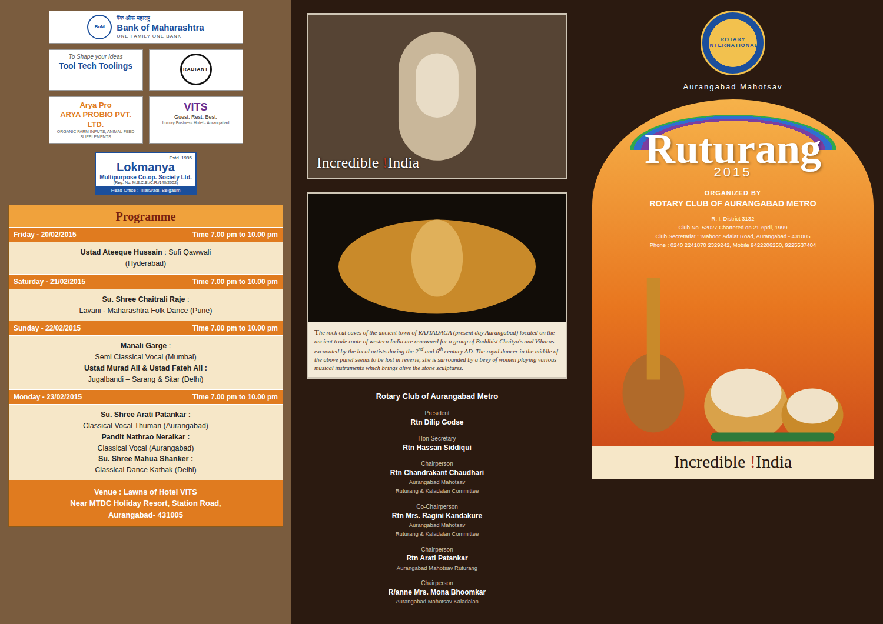BoM
बैंक ऑफ महाराष्ट्र
Bank of Maharashtra
ONE FAMILY ONE BANK
To Shape your Ideas
Tool Tech Toolings
RADIANT
Arya Pro
ARYA PROBIO PVT. LTD.
ORGANIC FARM INPUTS, ANIMAL FEED SUPPLEMENTS
VITS
Guest. Rest. Best.
Luxury Business Hotel - Aurangabad
Estd. 1995
Lokmanya
Multipurpose Co-op. Society Ltd.
(Reg. No. M.S.C.S./C.R./140/2002)
Head Office : Tilakwadi, Belgaum
Programme
Friday - 20/02/2015 Time 7.00 pm to 10.00 pm
Ustad Ateeque Hussain : Sufi Qawwali
(Hyderabad)
Saturday - 21/02/2015 Time 7.00 pm to 10.00 pm
Su. Shree Chaitrali Raje :
Lavani - Maharashtra Folk Dance (Pune)
Sunday - 22/02/2015 Time 7.00 pm to 10.00 pm
Manali Garge :
Semi Classical Vocal (Mumbai)
Ustad Murad Ali & Ustad Fateh Ali :
Jugalbandi – Sarang & Sitar (Delhi)
Monday - 23/02/2015 Time 7.00 pm to 10.00 pm
Su. Shree Arati Patankar :
Classical Vocal Thumari (Aurangabad)
Pandit Nathrao Neralkar :
Classical Vocal (Aurangabad)
Su. Shree Mahua Shanker :
Classical Dance Kathak (Delhi)
Venue : Lawns of Hotel VITS
Near MTDC Holiday Resort, Station Road,
Aurangabad- 431005
Incredible !India
The rock cut caves of the ancient town of RAJTADAGA (present day Aurangabad) located on the ancient trade route of western India are renowned for a group of Buddhist Chaitya's and Viharas excavated by the local artists during the 2nd and 6th century AD. The royal dancer in the middle of the above panel seems to be lost in reverie, she is surrounded by a bevy of women playing various musical instruments which brings alive the stone sculptures.
Rotary Club of Aurangabad Metro
President
Rtn Dilip Godse
Hon Secretary
Rtn Hassan Siddiqui
Chairperson
Rtn Chandrakant Chaudhari
Aurangabad Mahotsav
Ruturang & Kaladalan Committee
Co-Chairperson
Rtn Mrs. Ragini Kandakure
Aurangabad Mahotsav
Ruturang & Kaladalan Committee
Chairperson
Rtn Arati Patankar
Aurangabad Mahotsav Ruturang
Chairperson
R/anne Mrs. Mona Bhoomkar
Aurangabad Mahotsav Kaladalan
ROTARY
INTERNATIONAL
Aurangabad Mahotsav
Ruturang
2015
ORGANIZED BY
ROTARY CLUB OF AURANGABAD METRO
R. I. District 3132
Club No. 52027 Chartered on 21 April, 1999
Club Secretariat : 'Mahoor' Adalat Road, Aurangabad - 431005
Phone : 0240 2241870 2329242, Mobile 9422206250, 9225537404
Incredible !India